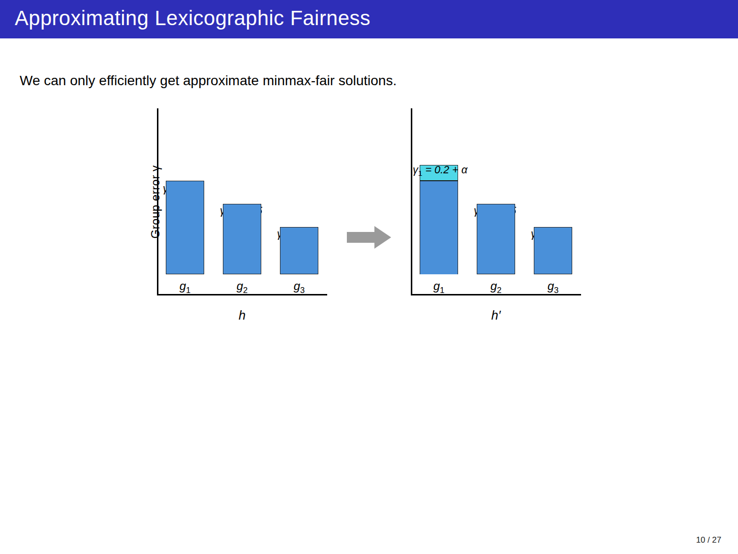Approximating Lexicographic Fairness
We can only efficiently get approximate minmax-fair solutions.
Group error γ
γ1 = 0.2
g1
γ2 = 0.15
g2
γ3 = 0.1
g3
h
γ1 = 0.2 + α
g1
γ2 = 0.15
g2
γ3 = 0.1
g3
h′
10 / 27